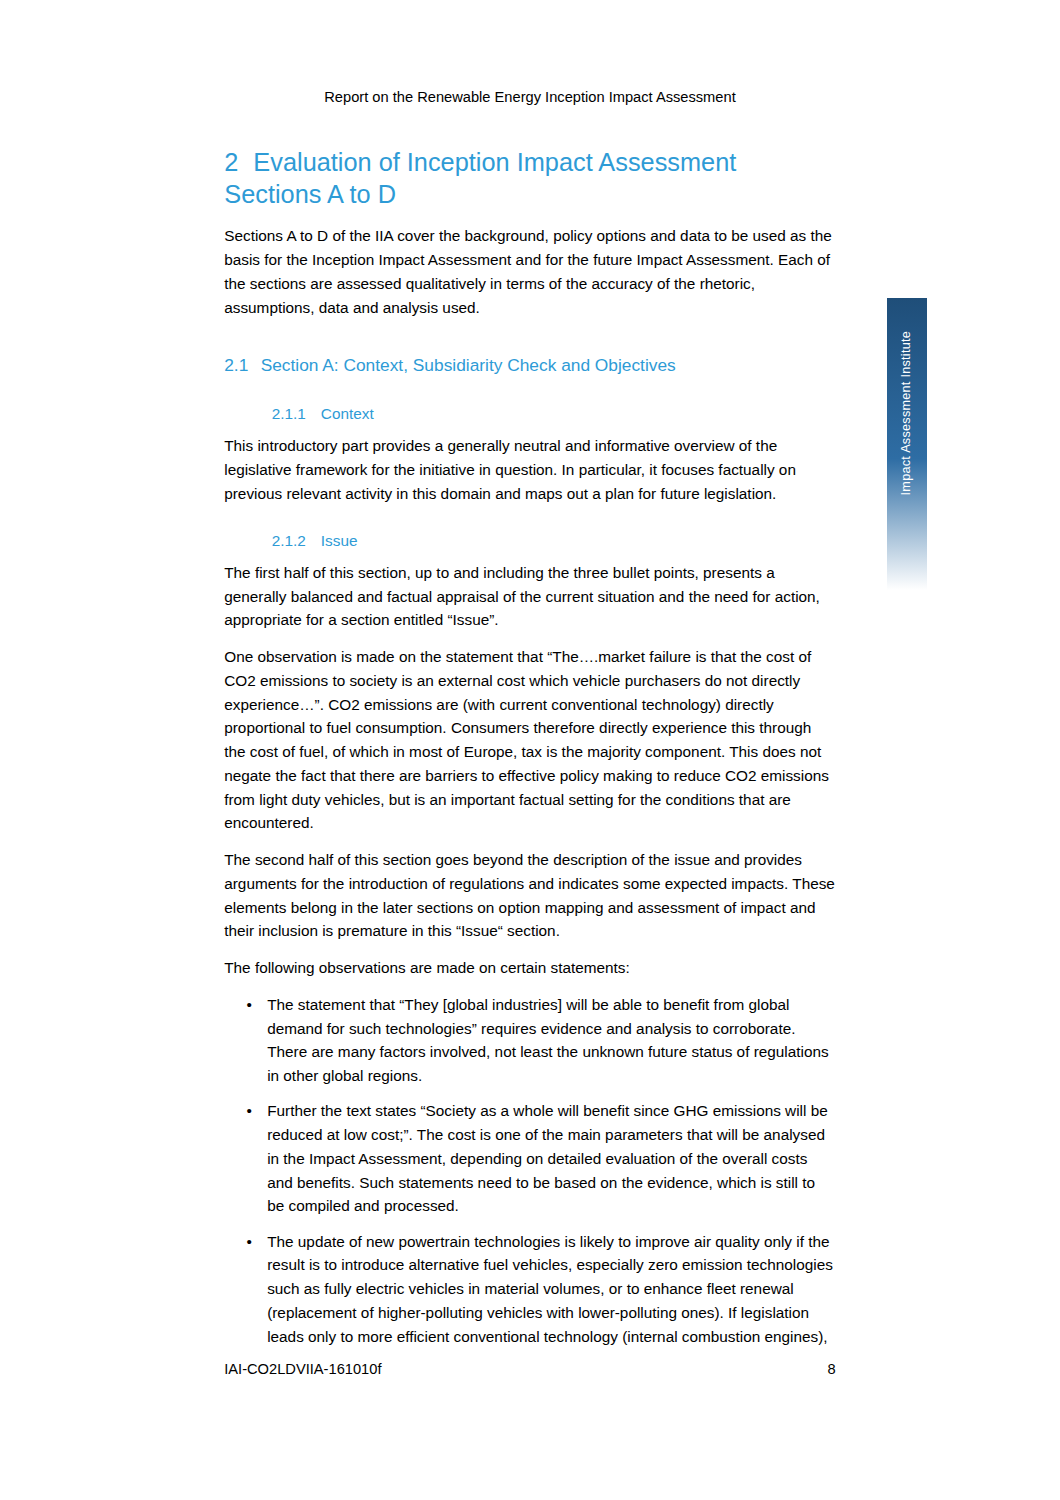Report on the Renewable Energy Inception Impact Assessment
2 Evaluation of Inception Impact Assessment Sections A to D
Sections A to D of the IIA cover the background, policy options and data to be used as the basis for the Inception Impact Assessment and for the future Impact Assessment. Each of the sections are assessed qualitatively in terms of the accuracy of the rhetoric, assumptions, data and analysis used.
2.1 Section A: Context, Subsidiarity Check and Objectives
2.1.1 Context
This introductory part provides a generally neutral and informative overview of the legislative framework for the initiative in question. In particular, it focuses factually on previous relevant activity in this domain and maps out a plan for future legislation.
2.1.2 Issue
The first half of this section, up to and including the three bullet points, presents a generally balanced and factual appraisal of the current situation and the need for action, appropriate for a section entitled “Issue”.
One observation is made on the statement that “The….market failure is that the cost of CO2 emissions to society is an external cost which vehicle purchasers do not directly experience…”. CO2 emissions are (with current conventional technology) directly proportional to fuel consumption. Consumers therefore directly experience this through the cost of fuel, of which in most of Europe, tax is the majority component. This does not negate the fact that there are barriers to effective policy making to reduce CO2 emissions from light duty vehicles, but is an important factual setting for the conditions that are encountered.
The second half of this section goes beyond the description of the issue and provides arguments for the introduction of regulations and indicates some expected impacts. These elements belong in the later sections on option mapping and assessment of impact and their inclusion is premature in this “Issue“ section.
The following observations are made on certain statements:
The statement that “They [global industries] will be able to benefit from global demand for such technologies” requires evidence and analysis to corroborate. There are many factors involved, not least the unknown future status of regulations in other global regions.
Further the text states “Society as a whole will benefit since GHG emissions will be reduced at low cost;”. The cost is one of the main parameters that will be analysed in the Impact Assessment, depending on detailed evaluation of the overall costs and benefits. Such statements need to be based on the evidence, which is still to be compiled and processed.
The update of new powertrain technologies is likely to improve air quality only if the result is to introduce alternative fuel vehicles, especially zero emission technologies such as fully electric vehicles in material volumes, or to enhance fleet renewal (replacement of higher-polluting vehicles with lower-polluting ones). If legislation leads only to more efficient conventional technology (internal combustion engines),
Impact Assessment Institute
IAI-CO2LDVIIA-161010f 8